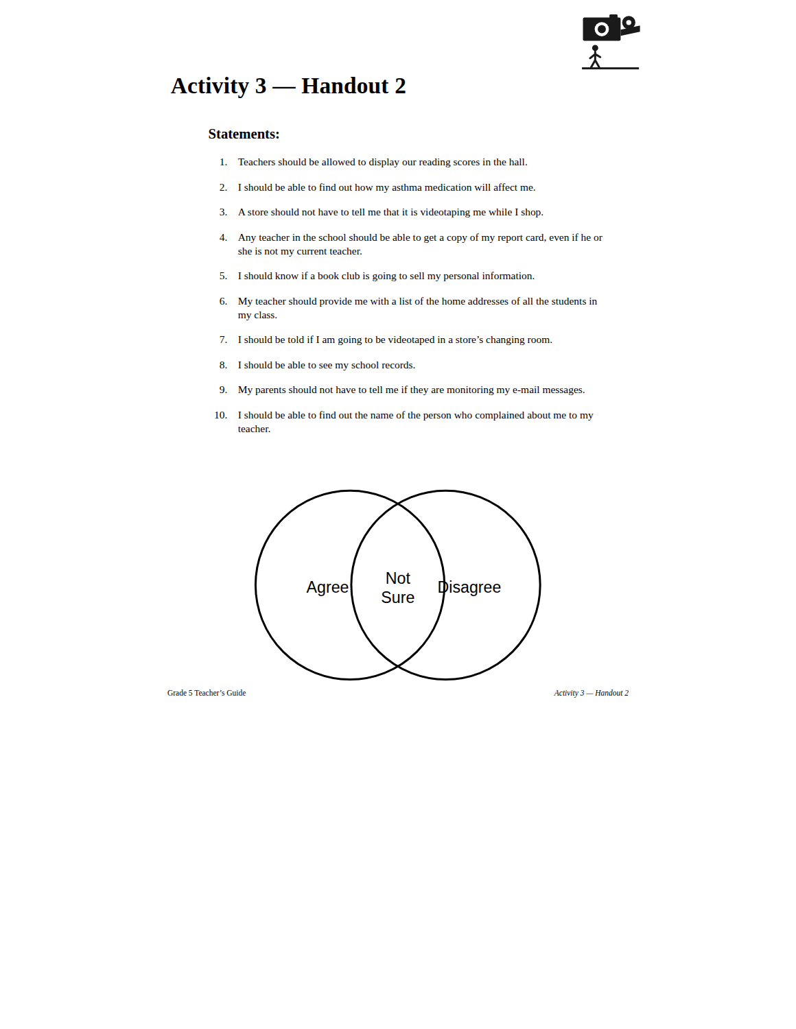Activity 3 — Handout 2
Statements:
Teachers should be allowed to display our reading scores in the hall.
I should be able to find out how my asthma medication will affect me.
A store should not have to tell me that it is videotaping me while I shop.
Any teacher in the school should be able to get a copy of my report card, even if he or she is not my current teacher.
I should know if a book club is going to sell my personal information.
My teacher should provide me with a list of the home addresses of all the students in my class.
I should be told if I am going to be videotaped in a store’s changing room.
I should be able to see my school records.
My parents should not have to tell me if they are monitoring my e-mail messages.
I should be able to find out the name of the person who complained about me to my teacher.
Agree Not Sure Disagree
Grade 5 Teacher’s Guide Activity 3 — Handout 2